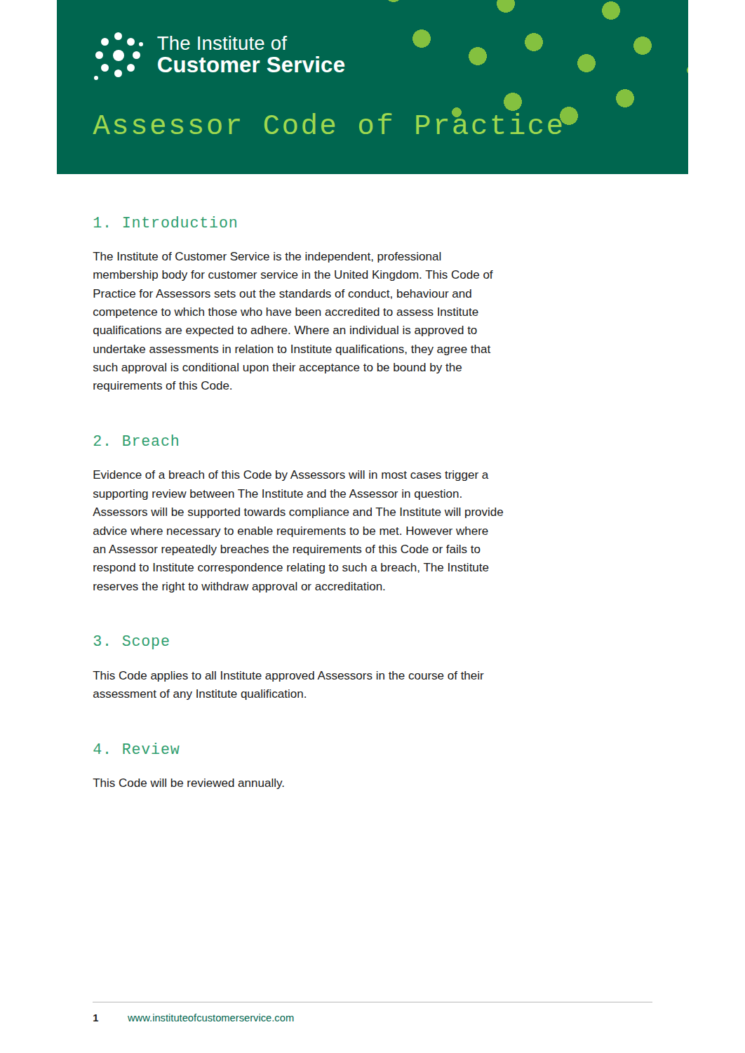The Institute of Customer Service
Assessor Code of Practice
1. Introduction
The Institute of Customer Service is the independent, professional membership body for customer service in the United Kingdom. This Code of Practice for Assessors sets out the standards of conduct, behaviour and competence to which those who have been accredited to assess Institute qualifications are expected to adhere. Where an individual is approved to undertake assessments in relation to Institute qualifications, they agree that such approval is conditional upon their acceptance to be bound by the requirements of this Code.
2. Breach
Evidence of a breach of this Code by Assessors will in most cases trigger a supporting review between The Institute and the Assessor in question. Assessors will be supported towards compliance and The Institute will provide advice where necessary to enable requirements to be met. However where an Assessor repeatedly breaches the requirements of this Code or fails to respond to Institute correspondence relating to such a breach, The Institute reserves the right to withdraw approval or accreditation.
3. Scope
This Code applies to all Institute approved Assessors in the course of their assessment of any Institute qualification.
4. Review
This Code will be reviewed annually.
1 www.instituteofcustomerservice.com